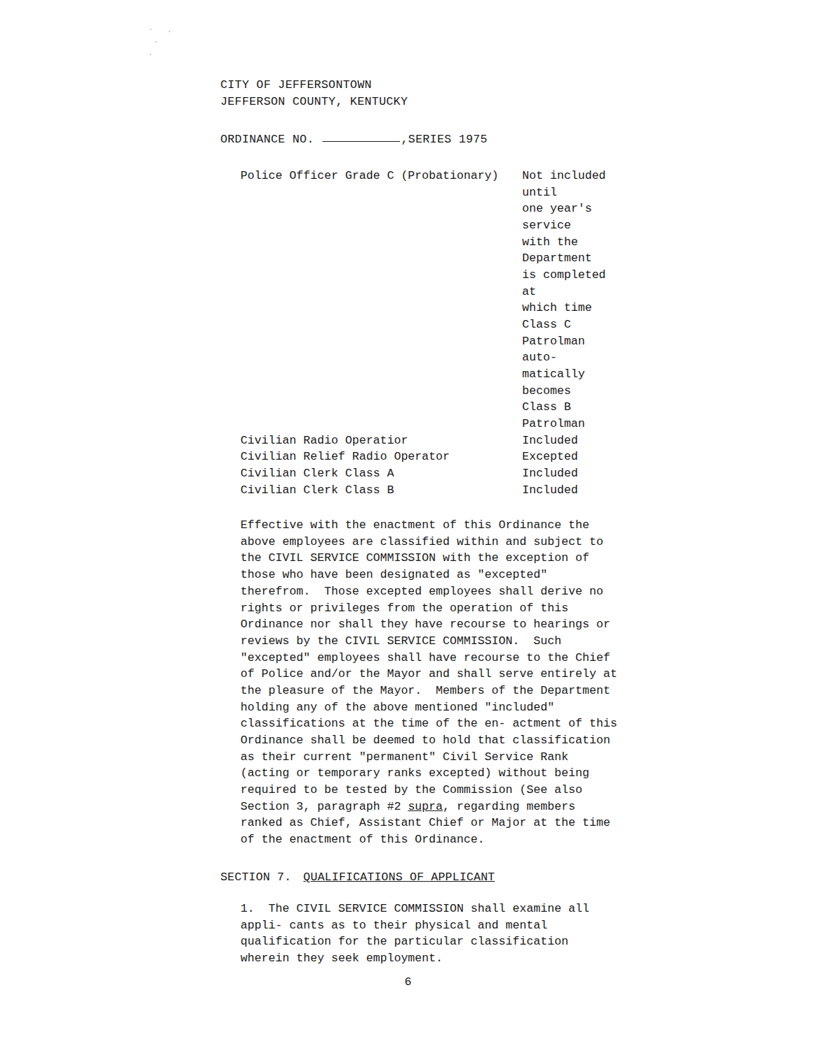. . . .
CITY OF JEFFERSONTOWN
JEFFERSON COUNTY, KENTUCKY
ORDINANCE NO. ,SERIES 1975
| Police Officer Grade C (Probationary) | Not included until one year's service with the Department is completed at which time Class C Patrolman auto- matically becomes Class B Patrolman |
| Civilian Radio Operatior | Included |
| Civilian Relief Radio Operator | Excepted |
| Civilian Clerk Class A | Included |
| Civilian Clerk Class B | Included |
Effective with the enactment of this Ordinance the above employees are classified within and subject to the CIVIL SERVICE COMMISSION with the exception of those who have been designated as "excepted" therefrom. Those excepted employees shall derive no rights or privileges from the operation of this Ordinance nor shall they have recourse to hearings or reviews by the CIVIL SERVICE COMMISSION. Such "excepted" employees shall have recourse to the Chief of Police and/or the Mayor and shall serve entirely at the pleasure of the Mayor. Members of the Department holding any of the above mentioned "included" classifications at the time of the en- actment of this Ordinance shall be deemed to hold that classification as their current "permanent" Civil Service Rank (acting or temporary ranks excepted) without being required to be tested by the Commission (See also Section 3, paragraph #2 supra, regarding members ranked as Chief, Assistant Chief or Major at the time of the enactment of this Ordinance.
SECTION 7. QUALIFICATIONS OF APPLICANT
1. The CIVIL SERVICE COMMISSION shall examine all appli- cants as to their physical and mental qualification for the particular classification wherein they seek employment.
6